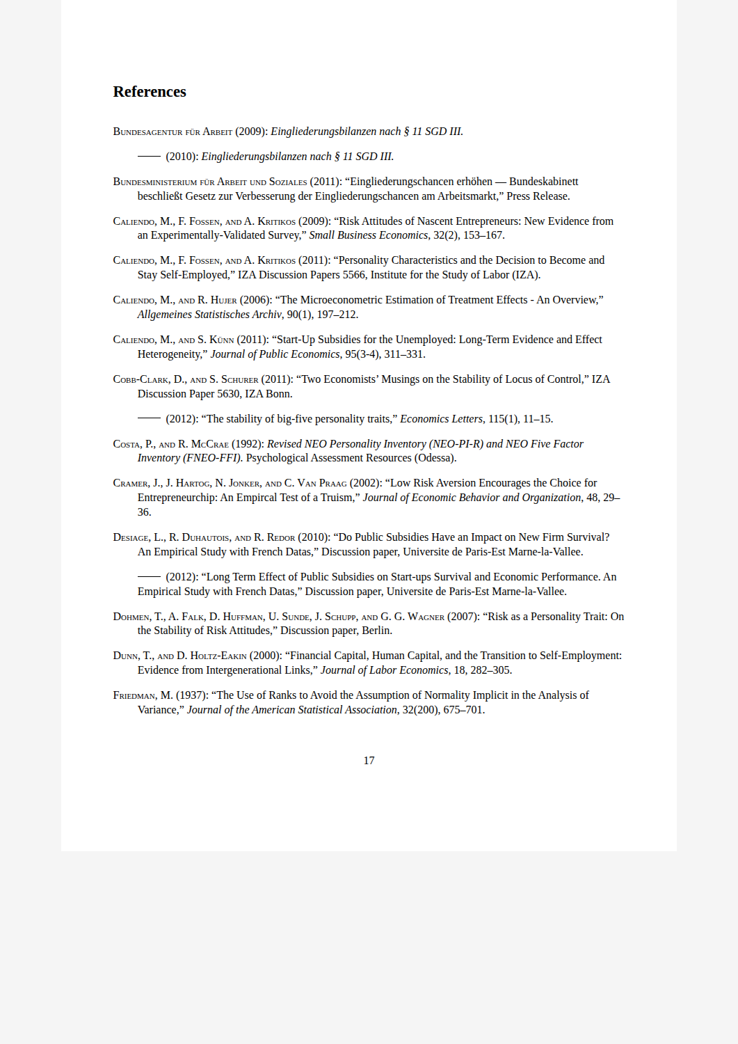References
Bundesagentur für Arbeit (2009): Eingliederungsbilanzen nach § 11 SGD III.
(2010): Eingliederungsbilanzen nach § 11 SGD III.
Bundesministerium für Arbeit und Soziales (2011): “Eingliederungschancen erhöhen — Bundeskabinett beschließt Gesetz zur Verbesserung der Eingliederungschancen am Arbeitsmarkt,” Press Release.
Caliendo, M., F. Fossen, and A. Kritikos (2009): “Risk Attitudes of Nascent Entrepreneurs: New Evidence from an Experimentally-Validated Survey,” Small Business Economics, 32(2), 153–167.
Caliendo, M., F. Fossen, and A. Kritikos (2011): “Personality Characteristics and the Decision to Become and Stay Self-Employed,” IZA Discussion Papers 5566, Institute for the Study of Labor (IZA).
Caliendo, M., and R. Hujer (2006): “The Microeconometric Estimation of Treatment Effects - An Overview,” Allgemeines Statistisches Archiv, 90(1), 197–212.
Caliendo, M., and S. Künn (2011): “Start-Up Subsidies for the Unemployed: Long-Term Evidence and Effect Heterogeneity,” Journal of Public Economics, 95(3-4), 311–331.
Cobb-Clark, D., and S. Schurer (2011): “Two Economists’ Musings on the Stability of Locus of Control,” IZA Discussion Paper 5630, IZA Bonn.
(2012): “The stability of big-five personality traits,” Economics Letters, 115(1), 11–15.
Costa, P., and R. McCrae (1992): Revised NEO Personality Inventory (NEO-PI-R) and NEO Five Factor Inventory (FNEO-FFI). Psychological Assessment Resources (Odessa).
Cramer, J., J. Hartog, N. Jonker, and C. Van Praag (2002): “Low Risk Aversion Encourages the Choice for Entrepreneurchip: An Empircal Test of a Truism,” Journal of Economic Behavior and Organization, 48, 29–36.
Desiage, L., R. Duhautois, and R. Redor (2010): “Do Public Subsidies Have an Impact on New Firm Survival? An Empirical Study with French Datas,” Discussion paper, Universite de Paris-Est Marne-la-Vallee.
(2012): “Long Term Effect of Public Subsidies on Start-ups Survival and Economic Performance. An Empirical Study with French Datas,” Discussion paper, Universite de Paris-Est Marne-la-Vallee.
Dohmen, T., A. Falk, D. Huffman, U. Sunde, J. Schupp, and G. G. Wagner (2007): “Risk as a Personality Trait: On the Stability of Risk Attitudes,” Discussion paper, Berlin.
Dunn, T., and D. Holtz-Eakin (2000): “Financial Capital, Human Capital, and the Transition to Self-Employment: Evidence from Intergenerational Links,” Journal of Labor Economics, 18, 282–305.
Friedman, M. (1937): “The Use of Ranks to Avoid the Assumption of Normality Implicit in the Analysis of Variance,” Journal of the American Statistical Association, 32(200), 675–701.
17